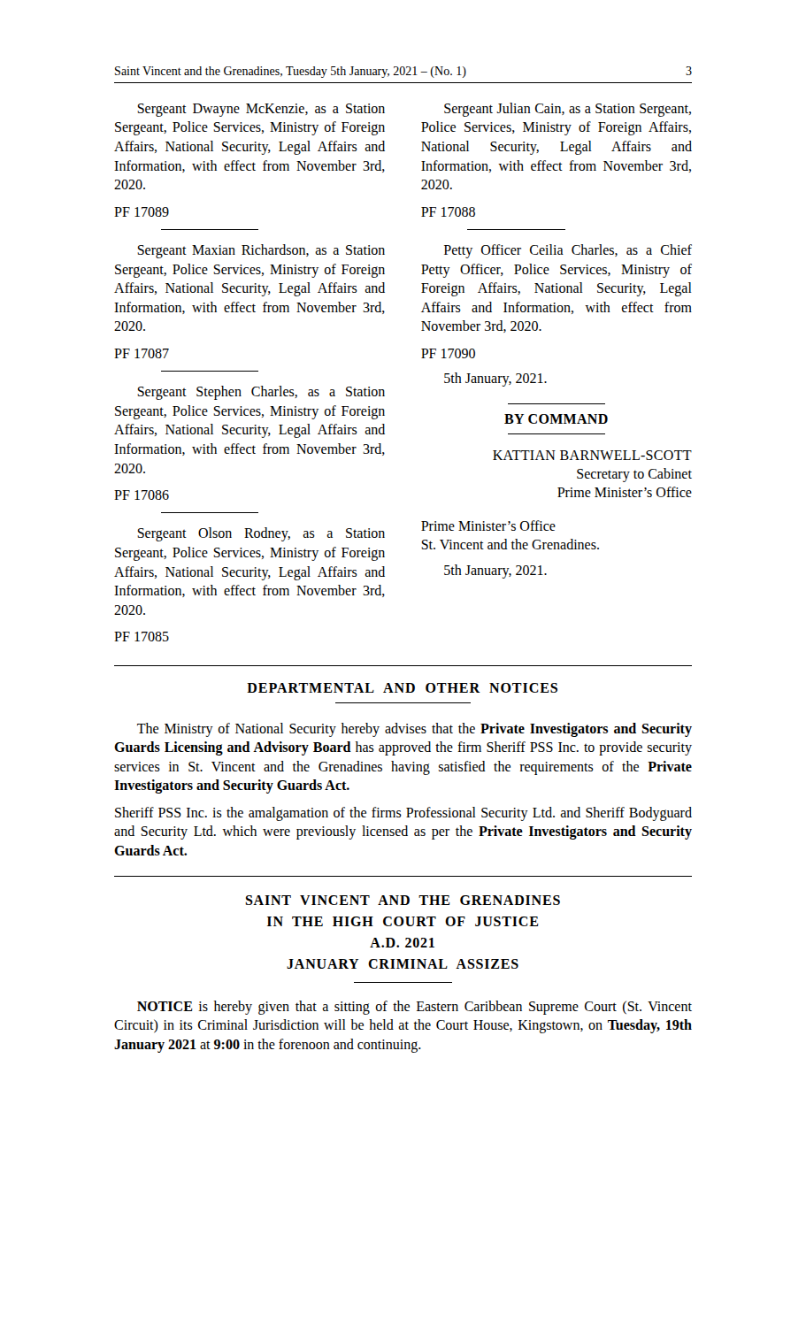Saint Vincent and the Grenadines, Tuesday 5th January, 2021 – (No. 1) 3
Sergeant Dwayne McKenzie, as a Station Sergeant, Police Services, Ministry of Foreign Affairs, National Security, Legal Affairs and Information, with effect from November 3rd, 2020.
PF 17089
Sergeant Maxian Richardson, as a Station Sergeant, Police Services, Ministry of Foreign Affairs, National Security, Legal Affairs and Information, with effect from November 3rd, 2020.
PF 17087
Sergeant Stephen Charles, as a Station Sergeant, Police Services, Ministry of Foreign Affairs, National Security, Legal Affairs and Information, with effect from November 3rd, 2020.
PF 17086
Sergeant Olson Rodney, as a Station Sergeant, Police Services, Ministry of Foreign Affairs, National Security, Legal Affairs and Information, with effect from November 3rd, 2020.
PF 17085
Sergeant Julian Cain, as a Station Sergeant, Police Services, Ministry of Foreign Affairs, National Security, Legal Affairs and Information, with effect from November 3rd, 2020.
PF 17088
Petty Officer Ceilia Charles, as a Chief Petty Officer, Police Services, Ministry of Foreign Affairs, National Security, Legal Affairs and Information, with effect from November 3rd, 2020.
PF 17090
5th January, 2021.
BY COMMAND
KATTIAN BARNWELL-SCOTT
Secretary to Cabinet
Prime Minister’s Office
Prime Minister’s Office
St. Vincent and the Grenadines.
5th January, 2021.
DEPARTMENTAL AND OTHER NOTICES
The Ministry of National Security hereby advises that the Private Investigators and Security Guards Licensing and Advisory Board has approved the firm Sheriff PSS Inc. to provide security services in St. Vincent and the Grenadines having satisfied the requirements of the Private Investigators and Security Guards Act.
Sheriff PSS Inc. is the amalgamation of the firms Professional Security Ltd. and Sheriff Bodyguard and Security Ltd. which were previously licensed as per the Private Investigators and Security Guards Act.
SAINT VINCENT AND THE GRENADINES IN THE HIGH COURT OF JUSTICE A.D. 2021 JANUARY CRIMINAL ASSIZES
NOTICE is hereby given that a sitting of the Eastern Caribbean Supreme Court (St. Vincent Circuit) in its Criminal Jurisdiction will be held at the Court House, Kingstown, on Tuesday, 19th January 2021 at 9:00 in the forenoon and continuing.